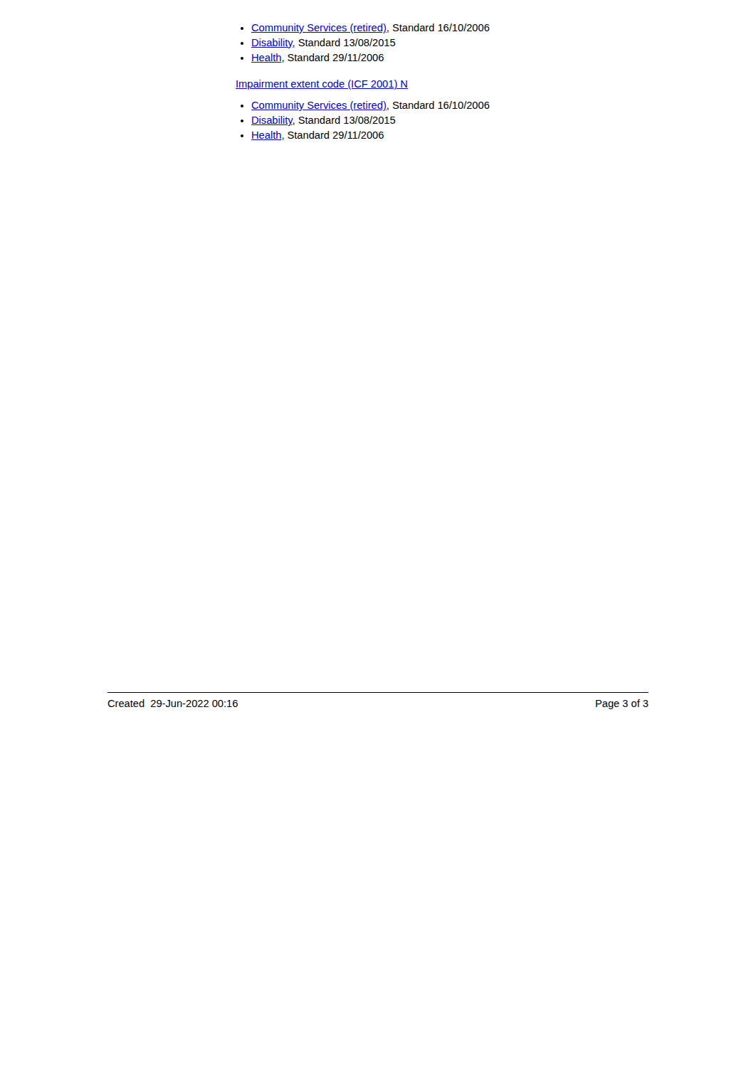Community Services (retired), Standard 16/10/2006
Disability, Standard 13/08/2015
Health, Standard 29/11/2006
Impairment extent code (ICF 2001) N
Community Services (retired), Standard 16/10/2006
Disability, Standard 13/08/2015
Health, Standard 29/11/2006
Created 29-Jun-2022 00:16
Page 3 of 3